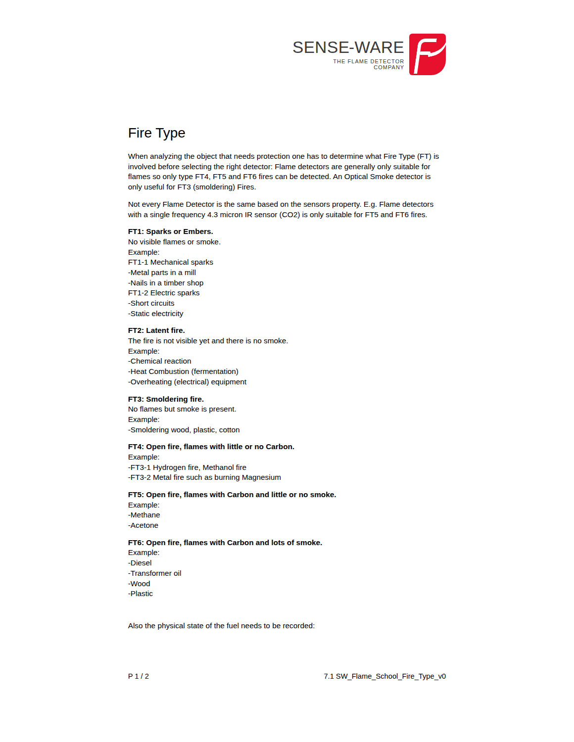SENSE-WARE
THE FLAME DETECTOR
COMPANY
Fire Type
When analyzing the object that needs protection one has to determine what Fire Type (FT) is involved before selecting the right detector: Flame detectors are generally only suitable for flames so only type FT4, FT5 and FT6 fires can be detected. An Optical Smoke detector is only useful for FT3 (smoldering) Fires.
Not every Flame Detector is the same based on the sensors property. E.g. Flame detectors with a single frequency 4.3 micron IR sensor (CO2) is only suitable for FT5 and FT6 fires.
FT1: Sparks or Embers.
No visible flames or smoke.
Example:
FT1-1 Mechanical sparks
-Metal parts in a mill
-Nails in a timber shop
FT1-2 Electric sparks
-Short circuits
-Static electricity
FT2: Latent fire.
The fire is not visible yet and there is no smoke.
Example:
-Chemical reaction
-Heat Combustion (fermentation)
-Overheating (electrical) equipment
FT3: Smoldering fire.
No flames but smoke is present.
Example:
-Smoldering wood, plastic, cotton
FT4: Open fire, flames with little or no Carbon.
Example:
-FT3-1 Hydrogen fire, Methanol fire
-FT3-2 Metal fire such as burning Magnesium
FT5: Open fire, flames with Carbon and little or no smoke.
Example:
-Methane
-Acetone
FT6: Open fire, flames with Carbon and lots of smoke.
Example:
-Diesel
-Transformer oil
-Wood
-Plastic
Also the physical state of the fuel needs to be recorded:
P 1 / 2
7.1 SW_Flame_School_Fire_Type_v0